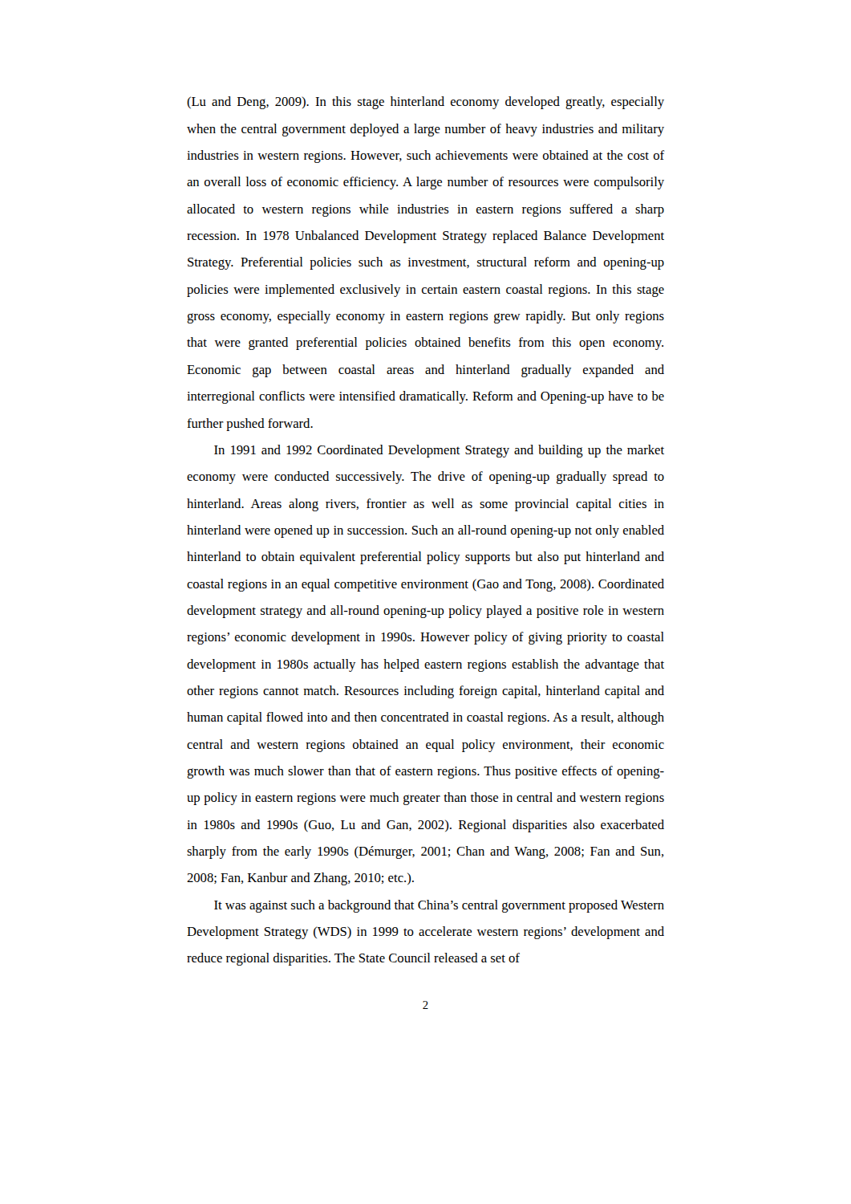(Lu and Deng, 2009). In this stage hinterland economy developed greatly, especially when the central government deployed a large number of heavy industries and military industries in western regions. However, such achievements were obtained at the cost of an overall loss of economic efficiency. A large number of resources were compulsorily allocated to western regions while industries in eastern regions suffered a sharp recession. In 1978 Unbalanced Development Strategy replaced Balance Development Strategy. Preferential policies such as investment, structural reform and opening-up policies were implemented exclusively in certain eastern coastal regions. In this stage gross economy, especially economy in eastern regions grew rapidly. But only regions that were granted preferential policies obtained benefits from this open economy. Economic gap between coastal areas and hinterland gradually expanded and interregional conflicts were intensified dramatically. Reform and Opening-up have to be further pushed forward.
In 1991 and 1992 Coordinated Development Strategy and building up the market economy were conducted successively. The drive of opening-up gradually spread to hinterland. Areas along rivers, frontier as well as some provincial capital cities in hinterland were opened up in succession. Such an all-round opening-up not only enabled hinterland to obtain equivalent preferential policy supports but also put hinterland and coastal regions in an equal competitive environment (Gao and Tong, 2008). Coordinated development strategy and all-round opening-up policy played a positive role in western regions’ economic development in 1990s. However policy of giving priority to coastal development in 1980s actually has helped eastern regions establish the advantage that other regions cannot match. Resources including foreign capital, hinterland capital and human capital flowed into and then concentrated in coastal regions. As a result, although central and western regions obtained an equal policy environment, their economic growth was much slower than that of eastern regions. Thus positive effects of opening-up policy in eastern regions were much greater than those in central and western regions in 1980s and 1990s (Guo, Lu and Gan, 2002). Regional disparities also exacerbated sharply from the early 1990s (Démurger, 2001; Chan and Wang, 2008; Fan and Sun, 2008; Fan, Kanbur and Zhang, 2010; etc.).
It was against such a background that China’s central government proposed Western Development Strategy (WDS) in 1999 to accelerate western regions’ development and reduce regional disparities. The State Council released a set of
2